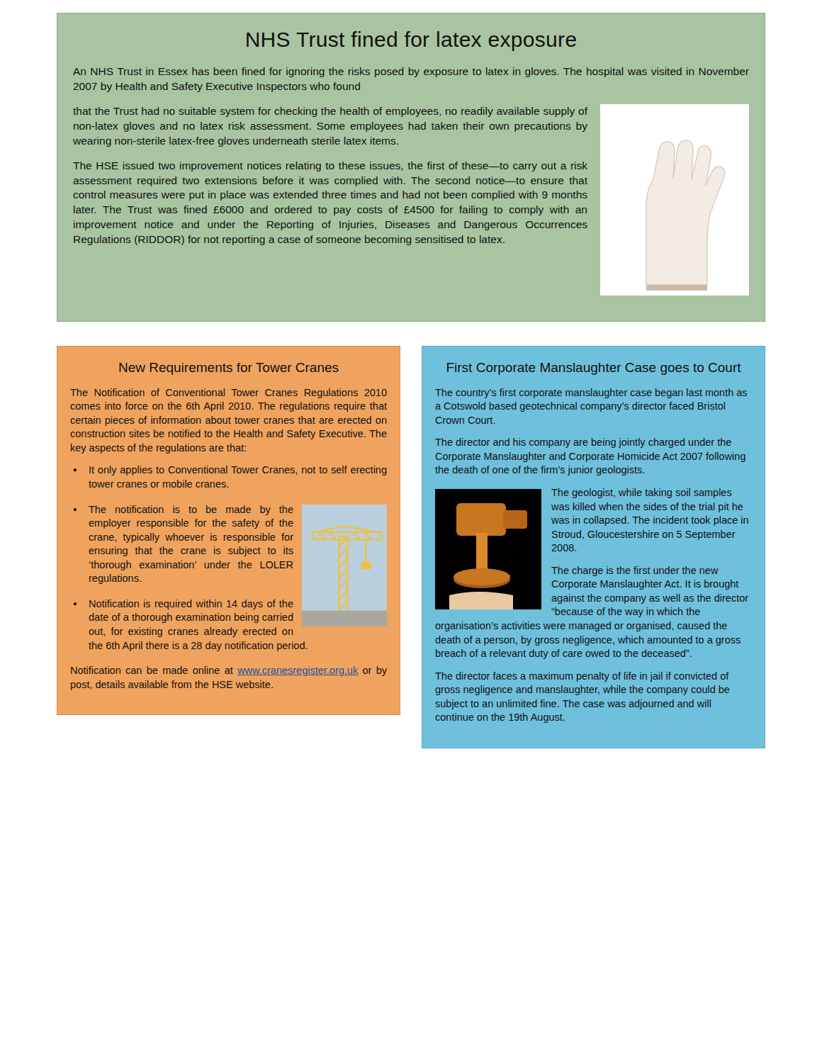NHS Trust fined for latex exposure
An NHS Trust in Essex has been fined for ignoring the risks posed by exposure to latex in gloves. The hospital was visited in November 2007 by Health and Safety Executive Inspectors who found
that the Trust had no suitable system for checking the health of employees, no readily available supply of non-latex gloves and no latex risk assessment. Some employees had taken their own precautions by wearing non-sterile latex-free gloves underneath sterile latex items.
The HSE issued two improvement notices relating to these issues, the first of these—to carry out a risk assessment required two extensions before it was complied with. The second notice—to ensure that control measures were put in place was extended three times and had not been complied with 9 months later. The Trust was fined £6000 and ordered to pay costs of £4500 for failing to comply with an improvement notice and under the Reporting of Injuries, Diseases and Dangerous Occurrences Regulations (RIDDOR) for not reporting a case of someone becoming sensitised to latex.
New Requirements for Tower Cranes
The Notification of Conventional Tower Cranes Regulations 2010 comes into force on the 6th April 2010. The regulations require that certain pieces of information about tower cranes that are erected on construction sites be notified to the Health and Safety Executive. The key aspects of the regulations are that:
It only applies to Conventional Tower Cranes, not to self erecting tower cranes or mobile cranes.
The notification is to be made by the employer responsible for the safety of the crane, typically whoever is responsible for ensuring that the crane is subject to its ‘thorough examination’ under the LOLER regulations.
Notification is required within 14 days of the date of a thorough examination being carried out, for existing cranes already erected on the 6th April there is a 28 day notification period.
Notification can be made online at www.cranesregister.org.uk or by post, details available from the HSE website.
First Corporate Manslaughter Case goes to Court
The country’s first corporate manslaughter case began last month as a Cotswold based geotechnical company’s director faced Bristol Crown Court.
The director and his company are being jointly charged under the Corporate Manslaughter and Corporate Homicide Act 2007 following the death of one of the firm’s junior geologists.
The geologist, while taking soil samples was killed when the sides of the trial pit he was in collapsed. The incident took place in Stroud, Gloucestershire on 5 September 2008.
The charge is the first under the new Corporate Manslaughter Act. It is brought against the company as well as the director “because of the way in which the organisation’s activities were managed or organised, caused the death of a person, by gross negligence, which amounted to a gross breach of a relevant duty of care owed to the deceased”.
The director faces a maximum penalty of life in jail if convicted of gross negligence and manslaughter, while the company could be subject to an unlimited fine. The case was adjourned and will continue on the 19th August.